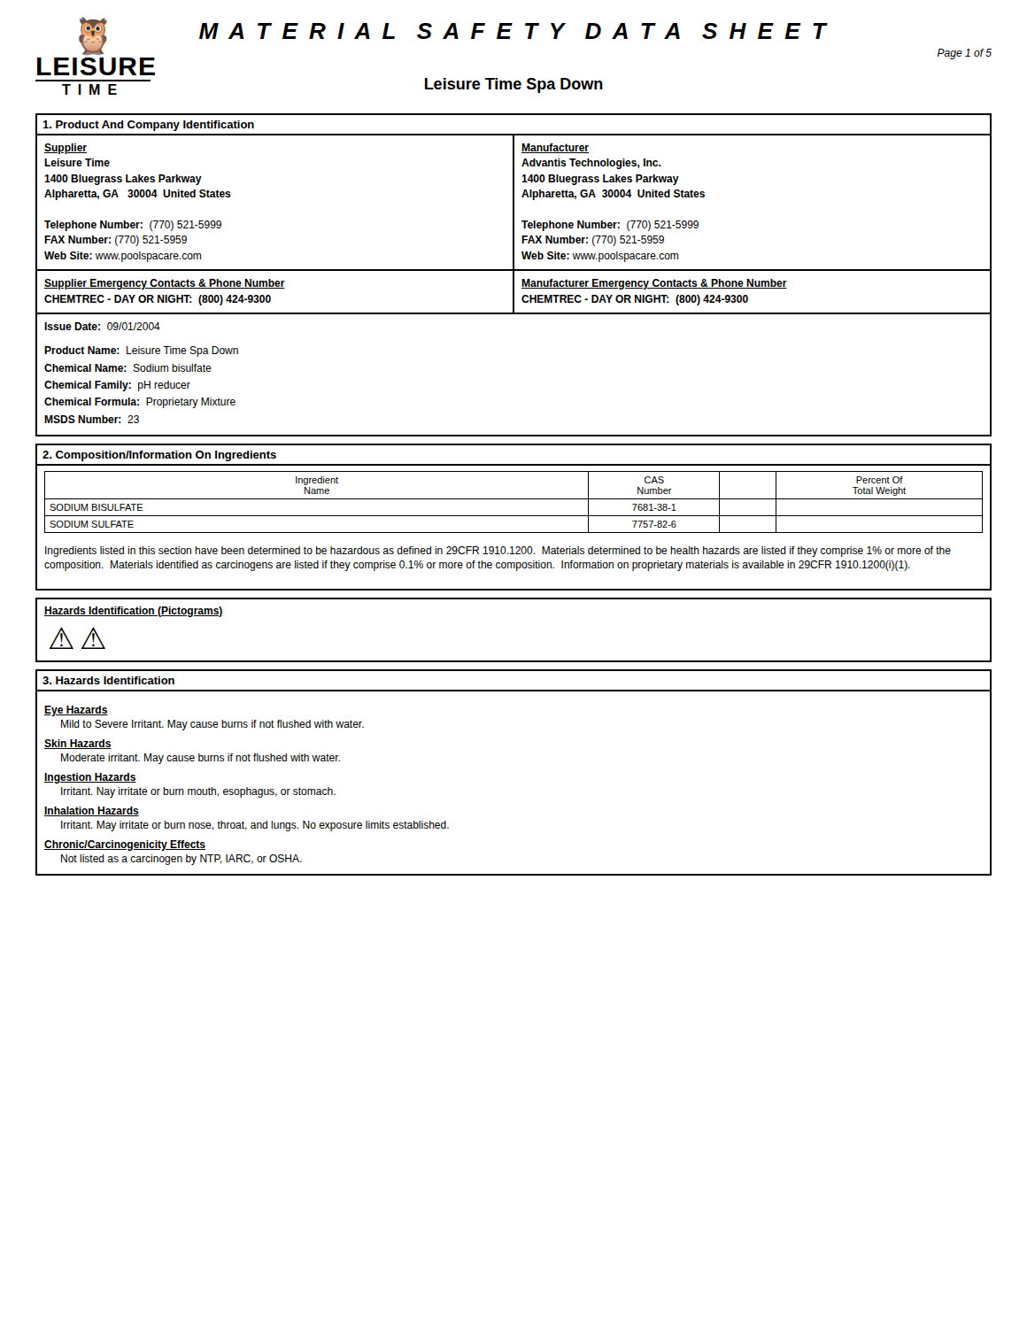🦉 LEISURE TIME
M A T E R I A L S A F E T Y D A T A S H E E T
Page 1 of 5
Leisure Time Spa Down
1. Product And Company Identification
| Supplier Leisure Time 1400 Bluegrass Lakes Parkway Alpharetta, GA 30004 United States Telephone Number: (770) 521-5999 FAX Number: (770) 521-5959 Web Site: www.poolspacare.com | Manufacturer Advantis Technologies, Inc. 1400 Bluegrass Lakes Parkway Alpharetta, GA 30004 United States Telephone Number: (770) 521-5999 FAX Number: (770) 521-5959 Web Site: www.poolspacare.com |
| Supplier Emergency Contacts & Phone Number CHEMTREC - DAY OR NIGHT: (800) 424-9300 | Manufacturer Emergency Contacts & Phone Number CHEMTREC - DAY OR NIGHT: (800) 424-9300 |
| Issue Date: 09/01/2004 Product Name: Leisure Time Spa Down Chemical Name: Sodium bisulfate Chemical Family: pH reducer Chemical Formula: Proprietary Mixture MSDS Number: 23 |
2. Composition/Information On Ingredients
| Ingredient Name | CAS Number | | Percent Of Total Weight |
| --- | --- | --- | --- |
| SODIUM BISULFATE | 7681-38-1 | | |
| SODIUM SULFATE | 7757-82-6 | | |
Ingredients listed in this section have been determined to be hazardous as defined in 29CFR 1910.1200. Materials determined to be health hazards are listed if they comprise 1% or more of the composition. Materials identified as carcinogens are listed if they comprise 0.1% or more of the composition. Information on proprietary materials is available in 29CFR 1910.1200(i)(1).
Hazards Identification (Pictograms)
⚠⚠
3. Hazards Identification
Eye Hazards
Mild to Severe Irritant. May cause burns if not flushed with water.
Skin Hazards
Moderate irritant. May cause burns if not flushed with water.
Ingestion Hazards
Irritant. Nay irritate or burn mouth, esophagus, or stomach.
Inhalation Hazards
Irritant. May irritate or burn nose, throat, and lungs. No exposure limits established.
Chronic/Carcinogenicity Effects
Not listed as a carcinogen by NTP, IARC, or OSHA.